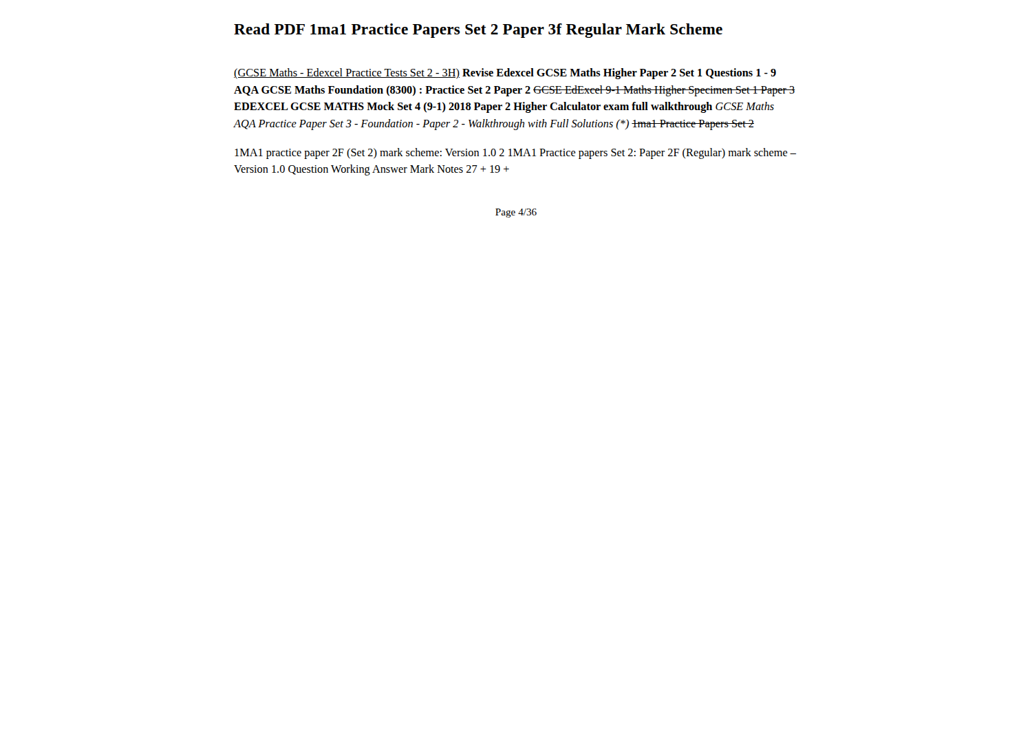Read PDF 1ma1 Practice Papers Set 2 Paper 3f Regular Mark Scheme
(GCSE Maths - Edexcel Practice Tests Set 2 - 3H) Revise Edexcel GCSE Maths Higher Paper 2 Set 1 Questions 1 - 9 AQA GCSE Maths Foundation (8300) : Practice Set 2 Paper 2 GCSE EdExcel 9-1 Maths Higher Specimen Set 1 Paper 3 EDEXCEL GCSE MATHS Mock Set 4 (9-1) 2018 Paper 2 Higher Calculator exam full walkthrough GCSE Maths AQA Practice Paper Set 3 - Foundation - Paper 2 - Walkthrough with Full Solutions (*) 1ma1 Practice Papers Set 2
1MA1 practice paper 2F (Set 2) mark scheme: Version 1.0 2 1MA1 Practice papers Set 2: Paper 2F (Regular) mark scheme – Version 1.0 Question Working Answer Mark Notes 27 + 19 +
Page 4/36